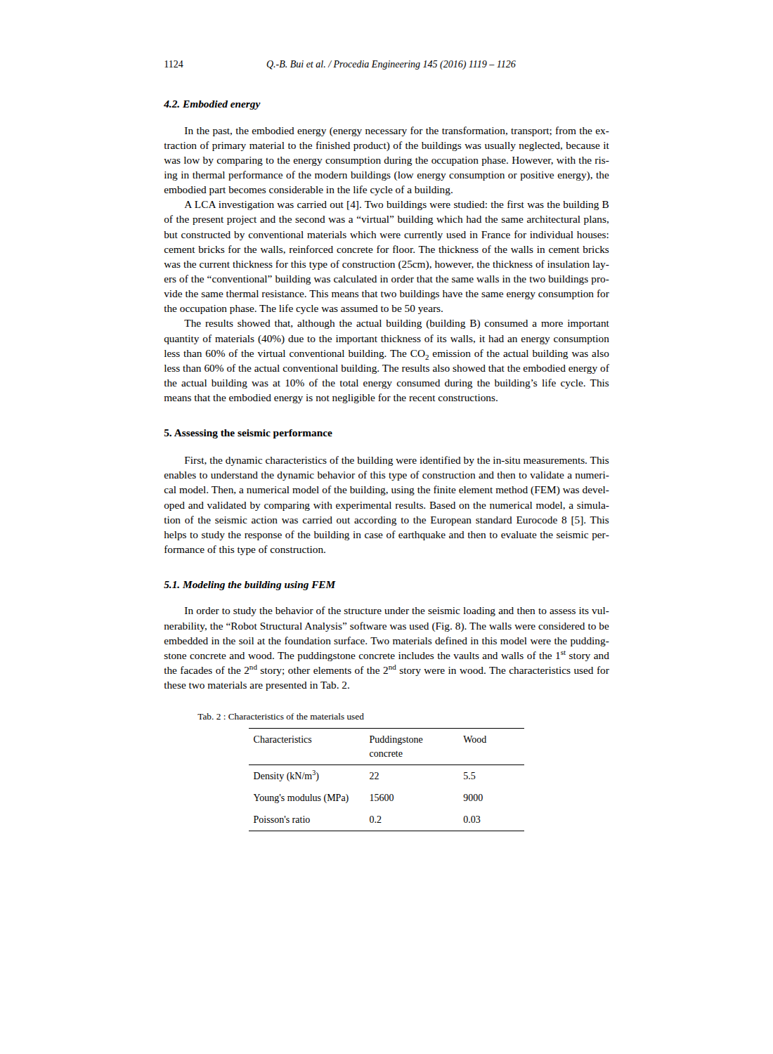1124
Q.-B. Bui et al. / Procedia Engineering 145 (2016) 1119 – 1126
4.2. Embodied energy
In the past, the embodied energy (energy necessary for the transformation, transport; from the extraction of primary material to the finished product) of the buildings was usually neglected, because it was low by comparing to the energy consumption during the occupation phase. However, with the rising in thermal performance of the modern buildings (low energy consumption or positive energy), the embodied part becomes considerable in the life cycle of a building.
A LCA investigation was carried out [4]. Two buildings were studied: the first was the building B of the present project and the second was a “virtual” building which had the same architectural plans, but constructed by conventional materials which were currently used in France for individual houses: cement bricks for the walls, reinforced concrete for floor. The thickness of the walls in cement bricks was the current thickness for this type of construction (25cm), however, the thickness of insulation layers of the “conventional” building was calculated in order that the same walls in the two buildings provide the same thermal resistance. This means that two buildings have the same energy consumption for the occupation phase. The life cycle was assumed to be 50 years.
The results showed that, although the actual building (building B) consumed a more important quantity of materials (40%) due to the important thickness of its walls, it had an energy consumption less than 60% of the virtual conventional building. The CO2 emission of the actual building was also less than 60% of the actual conventional building. The results also showed that the embodied energy of the actual building was at 10% of the total energy consumed during the building’s life cycle. This means that the embodied energy is not negligible for the recent constructions.
5. Assessing the seismic performance
First, the dynamic characteristics of the building were identified by the in-situ measurements. This enables to understand the dynamic behavior of this type of construction and then to validate a numerical model. Then, a numerical model of the building, using the finite element method (FEM) was developed and validated by comparing with experimental results. Based on the numerical model, a simulation of the seismic action was carried out according to the European standard Eurocode 8 [5]. This helps to study the response of the building in case of earthquake and then to evaluate the seismic performance of this type of construction.
5.1. Modeling the building using FEM
In order to study the behavior of the structure under the seismic loading and then to assess its vulnerability, the “Robot Structural Analysis” software was used (Fig. 8). The walls were considered to be embedded in the soil at the foundation surface. Two materials defined in this model were the puddingstone concrete and wood. The puddingstone concrete includes the vaults and walls of the 1st story and the facades of the 2nd story; other elements of the 2nd story were in wood. The characteristics used for these two materials are presented in Tab. 2.
Tab. 2 : Characteristics of the materials used
| Characteristics | Puddingstone concrete | Wood |
| --- | --- | --- |
| Density (kN/m 3 ) | 22 | 5.5 |
| Young's modulus (MPa) | 15600 | 9000 |
| Poisson's ratio | 0.2 | 0.03 |